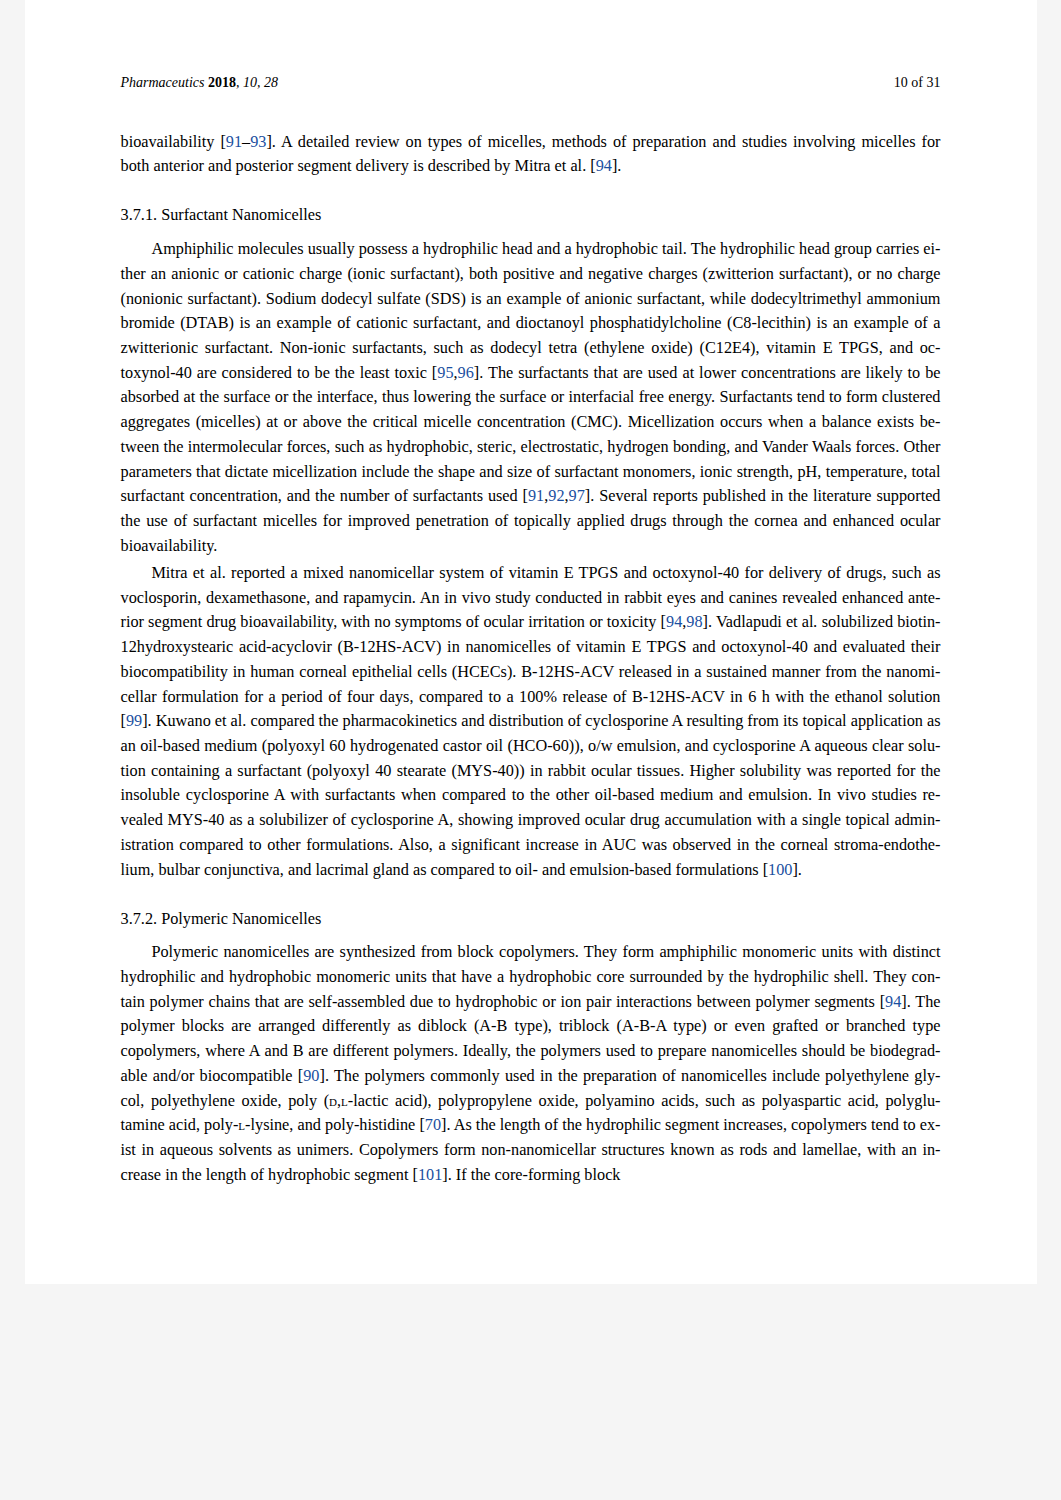Pharmaceutics 2018, 10, 28 10 of 31
bioavailability [91–93]. A detailed review on types of micelles, methods of preparation and studies involving micelles for both anterior and posterior segment delivery is described by Mitra et al. [94].
3.7.1. Surfactant Nanomicelles
Amphiphilic molecules usually possess a hydrophilic head and a hydrophobic tail. The hydrophilic head group carries either an anionic or cationic charge (ionic surfactant), both positive and negative charges (zwitterion surfactant), or no charge (nonionic surfactant). Sodium dodecyl sulfate (SDS) is an example of anionic surfactant, while dodecyltrimethyl ammonium bromide (DTAB) is an example of cationic surfactant, and dioctanoyl phosphatidylcholine (C8-lecithin) is an example of a zwitterionic surfactant. Non-ionic surfactants, such as dodecyl tetra (ethylene oxide) (C12E4), vitamin E TPGS, and octoxynol-40 are considered to be the least toxic [95,96]. The surfactants that are used at lower concentrations are likely to be absorbed at the surface or the interface, thus lowering the surface or interfacial free energy. Surfactants tend to form clustered aggregates (micelles) at or above the critical micelle concentration (CMC). Micellization occurs when a balance exists between the intermolecular forces, such as hydrophobic, steric, electrostatic, hydrogen bonding, and Vander Waals forces. Other parameters that dictate micellization include the shape and size of surfactant monomers, ionic strength, pH, temperature, total surfactant concentration, and the number of surfactants used [91,92,97]. Several reports published in the literature supported the use of surfactant micelles for improved penetration of topically applied drugs through the cornea and enhanced ocular bioavailability.
Mitra et al. reported a mixed nanomicellar system of vitamin E TPGS and octoxynol-40 for delivery of drugs, such as voclosporin, dexamethasone, and rapamycin. An in vivo study conducted in rabbit eyes and canines revealed enhanced anterior segment drug bioavailability, with no symptoms of ocular irritation or toxicity [94,98]. Vadlapudi et al. solubilized biotin-12hydroxystearic acid-acyclovir (B-12HS-ACV) in nanomicelles of vitamin E TPGS and octoxynol-40 and evaluated their biocompatibility in human corneal epithelial cells (HCECs). B-12HS-ACV released in a sustained manner from the nanomicellar formulation for a period of four days, compared to a 100% release of B-12HS-ACV in 6 h with the ethanol solution [99]. Kuwano et al. compared the pharmacokinetics and distribution of cyclosporine A resulting from its topical application as an oil-based medium (polyoxyl 60 hydrogenated castor oil (HCO-60)), o/w emulsion, and cyclosporine A aqueous clear solution containing a surfactant (polyoxyl 40 stearate (MYS-40)) in rabbit ocular tissues. Higher solubility was reported for the insoluble cyclosporine A with surfactants when compared to the other oil-based medium and emulsion. In vivo studies revealed MYS-40 as a solubilizer of cyclosporine A, showing improved ocular drug accumulation with a single topical administration compared to other formulations. Also, a significant increase in AUC was observed in the corneal stroma-endothelium, bulbar conjunctiva, and lacrimal gland as compared to oil- and emulsion-based formulations [100].
3.7.2. Polymeric Nanomicelles
Polymeric nanomicelles are synthesized from block copolymers. They form amphiphilic monomeric units with distinct hydrophilic and hydrophobic monomeric units that have a hydrophobic core surrounded by the hydrophilic shell. They contain polymer chains that are self-assembled due to hydrophobic or ion pair interactions between polymer segments [94]. The polymer blocks are arranged differently as diblock (A-B type), triblock (A-B-A type) or even grafted or branched type copolymers, where A and B are different polymers. Ideally, the polymers used to prepare nanomicelles should be biodegradable and/or biocompatible [90]. The polymers commonly used in the preparation of nanomicelles include polyethylene glycol, polyethylene oxide, poly (d,l-lactic acid), polypropylene oxide, polyamino acids, such as polyaspartic acid, polyglutamine acid, poly-l-lysine, and poly-histidine [70]. As the length of the hydrophilic segment increases, copolymers tend to exist in aqueous solvents as unimers. Copolymers form non-nanomicellar structures known as rods and lamellae, with an increase in the length of hydrophobic segment [101]. If the core-forming block